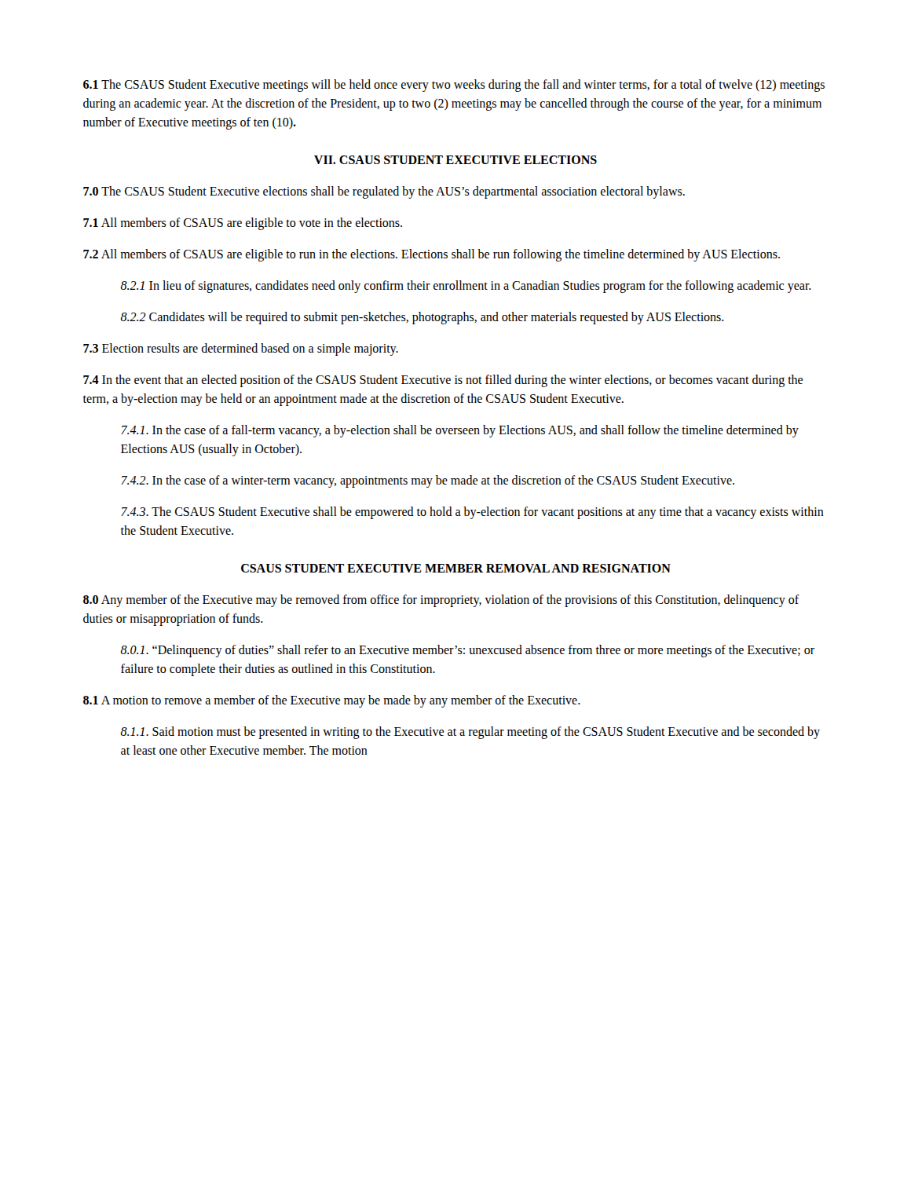6.1 The CSAUS Student Executive meetings will be held once every two weeks during the fall and winter terms, for a total of twelve (12) meetings during an academic year. At the discretion of the President, up to two (2) meetings may be cancelled through the course of the year, for a minimum number of Executive meetings of ten (10).
VII. CSAUS STUDENT EXECUTIVE ELECTIONS
7.0 The CSAUS Student Executive elections shall be regulated by the AUS’s departmental association electoral bylaws.
7.1 All members of CSAUS are eligible to vote in the elections.
7.2 All members of CSAUS are eligible to run in the elections. Elections shall be run following the timeline determined by AUS Elections.
8.2.1 In lieu of signatures, candidates need only confirm their enrollment in a Canadian Studies program for the following academic year.
8.2.2 Candidates will be required to submit pen-sketches, photographs, and other materials requested by AUS Elections.
7.3 Election results are determined based on a simple majority.
7.4 In the event that an elected position of the CSAUS Student Executive is not filled during the winter elections, or becomes vacant during the term, a by-election may be held or an appointment made at the discretion of the CSAUS Student Executive.
7.4.1. In the case of a fall-term vacancy, a by-election shall be overseen by Elections AUS, and shall follow the timeline determined by Elections AUS (usually in October).
7.4.2. In the case of a winter-term vacancy, appointments may be made at the discretion of the CSAUS Student Executive.
7.4.3. The CSAUS Student Executive shall be empowered to hold a by-election for vacant positions at any time that a vacancy exists within the Student Executive.
CSAUS STUDENT EXECUTIVE MEMBER REMOVAL AND RESIGNATION
8.0 Any member of the Executive may be removed from office for impropriety, violation of the provisions of this Constitution, delinquency of duties or misappropriation of funds.
8.0.1. “Delinquency of duties” shall refer to an Executive member’s: unexcused absence from three or more meetings of the Executive; or failure to complete their duties as outlined in this Constitution.
8.1 A motion to remove a member of the Executive may be made by any member of the Executive.
8.1.1. Said motion must be presented in writing to the Executive at a regular meeting of the CSAUS Student Executive and be seconded by at least one other Executive member. The motion